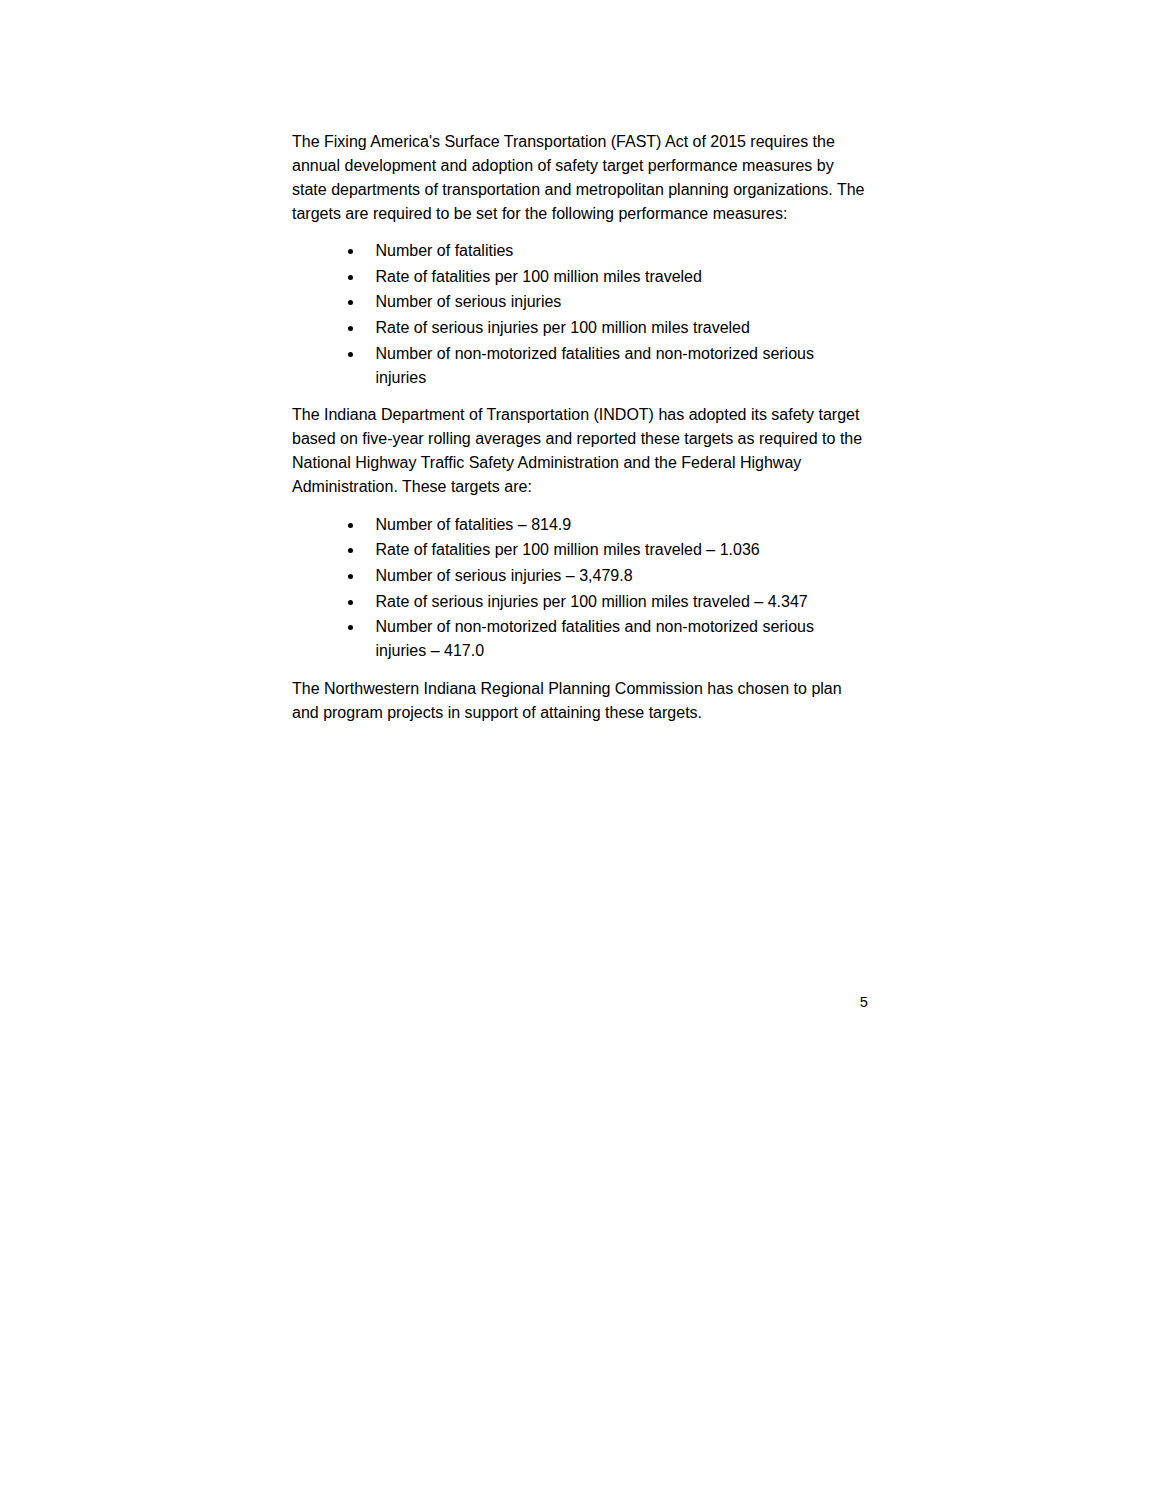The Fixing America's Surface Transportation (FAST) Act of 2015 requires the annual development and adoption of safety target performance measures by state departments of transportation and metropolitan planning organizations. The targets are required to be set for the following performance measures:
Number of fatalities
Rate of fatalities per 100 million miles traveled
Number of serious injuries
Rate of serious injuries per 100 million miles traveled
Number of non-motorized fatalities and non-motorized serious injuries
The Indiana Department of Transportation (INDOT) has adopted its safety target based on five-year rolling averages and reported these targets as required to the National Highway Traffic Safety Administration and the Federal Highway Administration. These targets are:
Number of fatalities – 814.9
Rate of fatalities per 100 million miles traveled – 1.036
Number of serious injuries – 3,479.8
Rate of serious injuries per 100 million miles traveled – 4.347
Number of non-motorized fatalities and non-motorized serious injuries – 417.0
The Northwestern Indiana Regional Planning Commission has chosen to plan and program projects in support of attaining these targets.
5